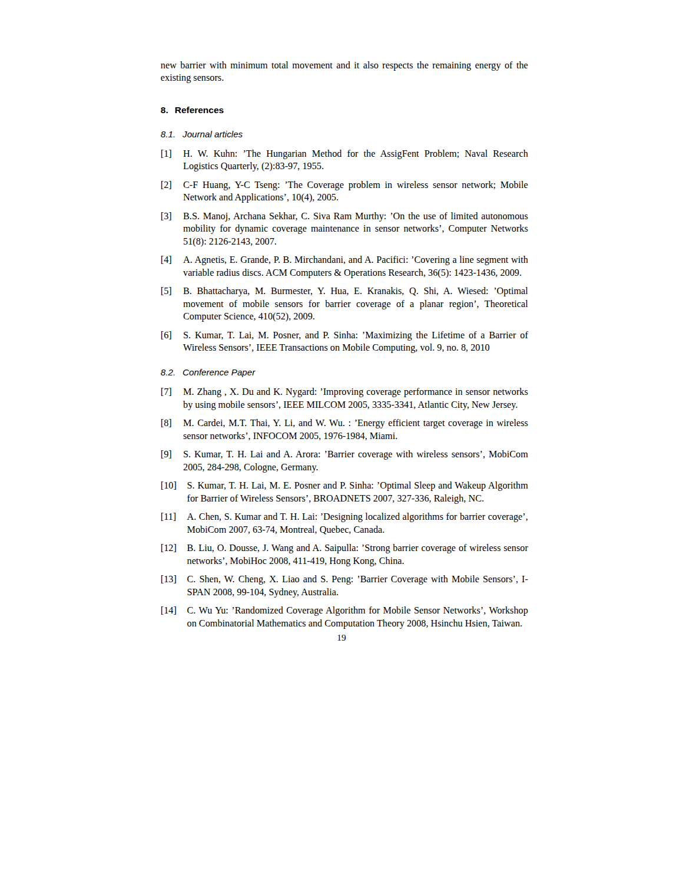new barrier with minimum total movement and it also respects the remaining energy of the existing sensors.
8. References
8.1. Journal articles
[1] H. W. Kuhn: ’The Hungarian Method for the AssigFent Problem; Naval Research Logistics Quarterly, (2):83-97, 1955.
[2] C-F Huang, Y-C Tseng: ’The Coverage problem in wireless sensor network; Mobile Network and Applications’, 10(4), 2005.
[3] B.S. Manoj, Archana Sekhar, C. Siva Ram Murthy: ’On the use of limited autonomous mobility for dynamic coverage maintenance in sensor networks’, Computer Networks 51(8): 2126-2143, 2007.
[4] A. Agnetis, E. Grande, P. B. Mirchandani, and A. Pacifici: ’Covering a line segment with variable radius discs. ACM Computers & Operations Research, 36(5): 1423-1436, 2009.
[5] B. Bhattacharya, M. Burmester, Y. Hua, E. Kranakis, Q. Shi, A. Wiesed: ’Optimal movement of mobile sensors for barrier coverage of a planar region’, Theoretical Computer Science, 410(52), 2009.
[6] S. Kumar, T. Lai, M. Posner, and P. Sinha: ’Maximizing the Lifetime of a Barrier of Wireless Sensors’, IEEE Transactions on Mobile Computing, vol. 9, no. 8, 2010
8.2. Conference Paper
[7] M. Zhang , X. Du and K. Nygard: ’Improving coverage performance in sensor networks by using mobile sensors’, IEEE MILCOM 2005, 3335-3341, Atlantic City, New Jersey.
[8] M. Cardei, M.T. Thai, Y. Li, and W. Wu. : ’Energy efficient target coverage in wireless sensor networks’, INFOCOM 2005, 1976-1984, Miami.
[9] S. Kumar, T. H. Lai and A. Arora: ’Barrier coverage with wireless sensors’, MobiCom 2005, 284-298, Cologne, Germany.
[10] S. Kumar, T. H. Lai, M. E. Posner and P. Sinha: ’Optimal Sleep and Wakeup Algorithm for Barrier of Wireless Sensors’, BROADNETS 2007, 327-336, Raleigh, NC.
[11] A. Chen, S. Kumar and T. H. Lai: ’Designing localized algorithms for barrier coverage’, MobiCom 2007, 63-74, Montreal, Quebec, Canada.
[12] B. Liu, O. Dousse, J. Wang and A. Saipulla: ’Strong barrier coverage of wireless sensor networks’, MobiHoc 2008, 411-419, Hong Kong, China.
[13] C. Shen, W. Cheng, X. Liao and S. Peng: ’Barrier Coverage with Mobile Sensors’, I-SPAN 2008, 99-104, Sydney, Australia.
[14] C. Wu Yu: ’Randomized Coverage Algorithm for Mobile Sensor Networks’, Workshop on Combinatorial Mathematics and Computation Theory 2008, Hsinchu Hsien, Taiwan.
19